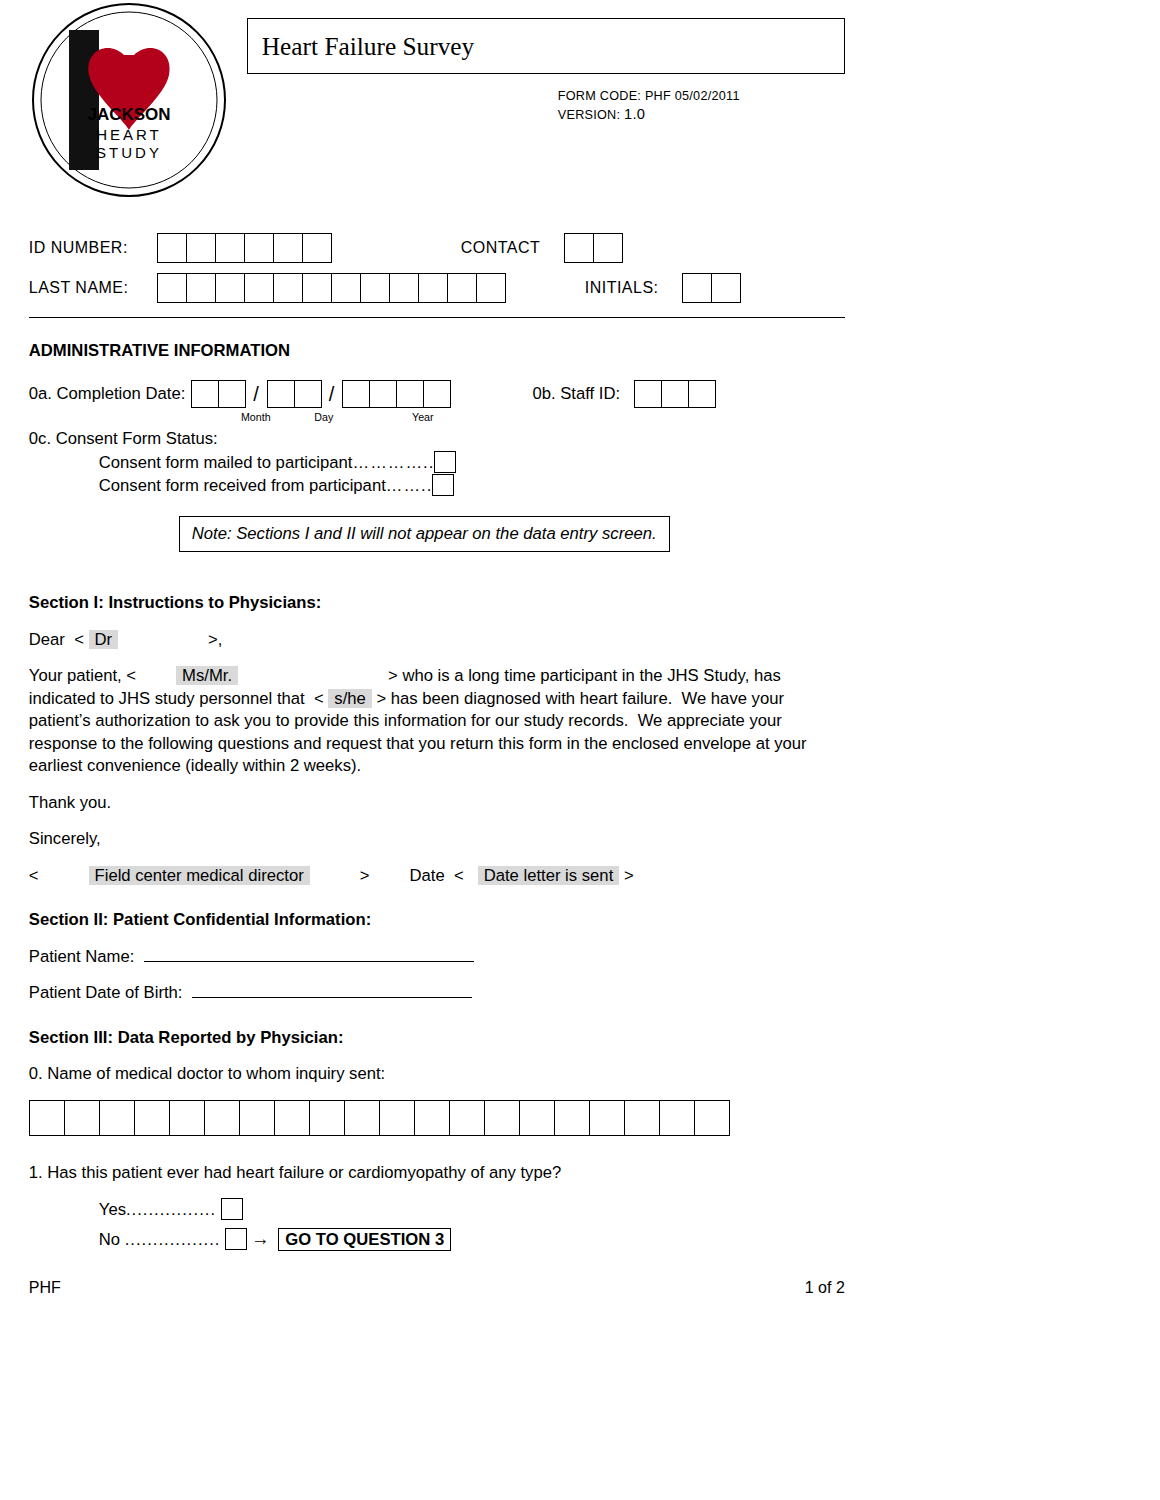Heart Failure Survey
FORM CODE: PHF 05/02/2011
VERSION: 1.0
ID NUMBER: CONTACT
LAST NAME: INITIALS:
ADMINISTRATIVE INFORMATION
0a. Completion Date: / / 0b. Staff ID:
Month Day Year
0c. Consent Form Status:
Consent form mailed to participant…………..
Consent form received from participant……..
Note: Sections I and II will not appear on the data entry screen.
Section I: Instructions to Physicians:
Dear < Dr >,
Your patient, < Ms/Mr. > who is a long time participant in the JHS Study, has indicated to JHS study personnel that < s/he > has been diagnosed with heart failure. We have your patient’s authorization to ask you to provide this information for our study records. We appreciate your response to the following questions and request that you return this form in the enclosed envelope at your earliest convenience (ideally within 2 weeks).
Thank you.
Sincerely,
< Field center medical director > Date < Date letter is sent >
Section II: Patient Confidential Information:
Patient Name:
Patient Date of Birth:
Section III: Data Reported by Physician:
0. Name of medical doctor to whom inquiry sent:
1. Has this patient ever had heart failure or cardiomyopathy of any type?
Yes................
No ................. → GO TO QUESTION 3
PHF 1 of 2